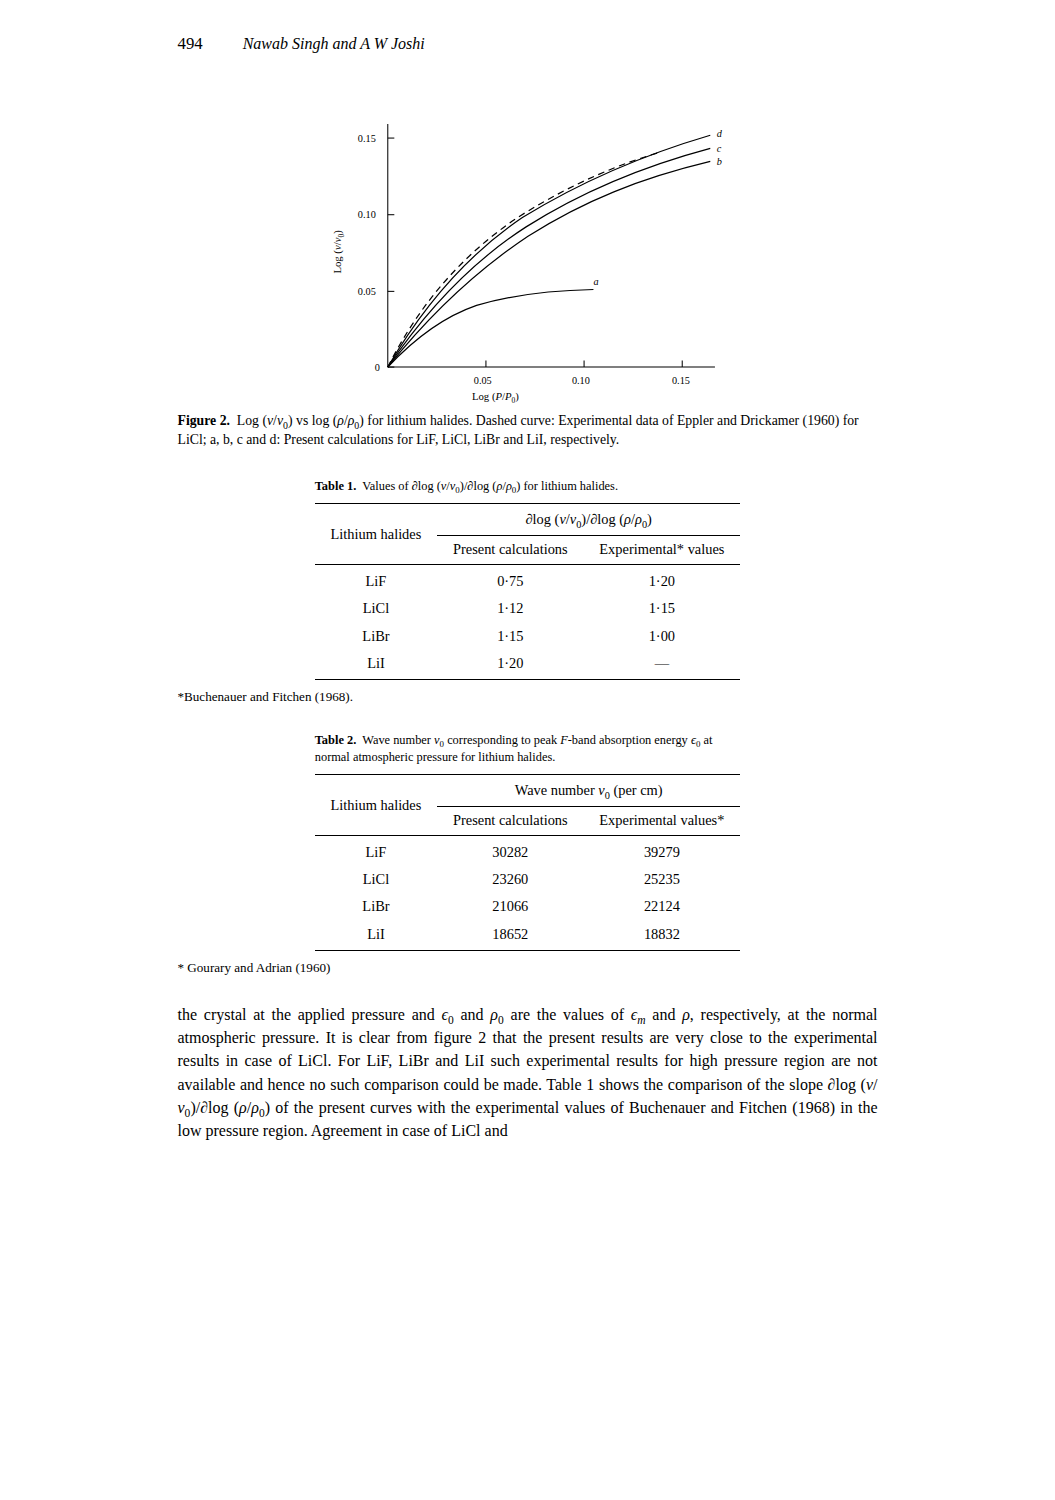494 Nawab Singh and A W Joshi
0.15 0.10 0.05 0 0.05 0.10 0.15 Log (P/P0) Log (ν/ν0) a b c d
Figure 2. Log (ν/ν0) vs log (ρ/ρ0) for lithium halides. Dashed curve: Experimental data of Eppler and Drickamer (1960) for LiCl; a, b, c and d: Present calculations for LiF, LiCl, LiBr and LiI, respectively.
Table 1. Values of ∂log ( ν / ν 0 )/∂log ( ρ / ρ 0 ) for lithium halides.
| Lithium halides | ∂log ( ν / ν 0 )/∂log ( ρ / ρ 0 ) |
| --- | --- |
| Present calculations | Experimental* values |
| LiF | 0·75 | 1·20 |
| LiCl | 1·12 | 1·15 |
| LiBr | 1·15 | 1·00 |
| LiI | 1·20 | — |
*Buchenauer and Fitchen (1968).
Table 2. Wave number ν 0 corresponding to peak F -band absorption energy ϵ 0 at normal atmospheric pressure for lithium halides.
| Lithium halides | Wave number ν 0 (per cm) |
| --- | --- |
| Present calculations | Experimental values* |
| LiF | 30282 | 39279 |
| LiCl | 23260 | 25235 |
| LiBr | 21066 | 22124 |
| LiI | 18652 | 18832 |
* Gourary and Adrian (1960)
the crystal at the applied pressure and ϵ0 and ρ0 are the values of ϵm and ρ, respectively, at the normal atmospheric pressure. It is clear from figure 2 that the present results are very close to the experimental results in case of LiCl. For LiF, LiBr and LiI such experimental results for high pressure region are not available and hence no such comparison could be made. Table 1 shows the comparison of the slope ∂log (ν/ν0)/∂log (ρ/ρ0) of the present curves with the experimental values of Buchenauer and Fitchen (1968) in the low pressure region. Agreement in case of LiCl and